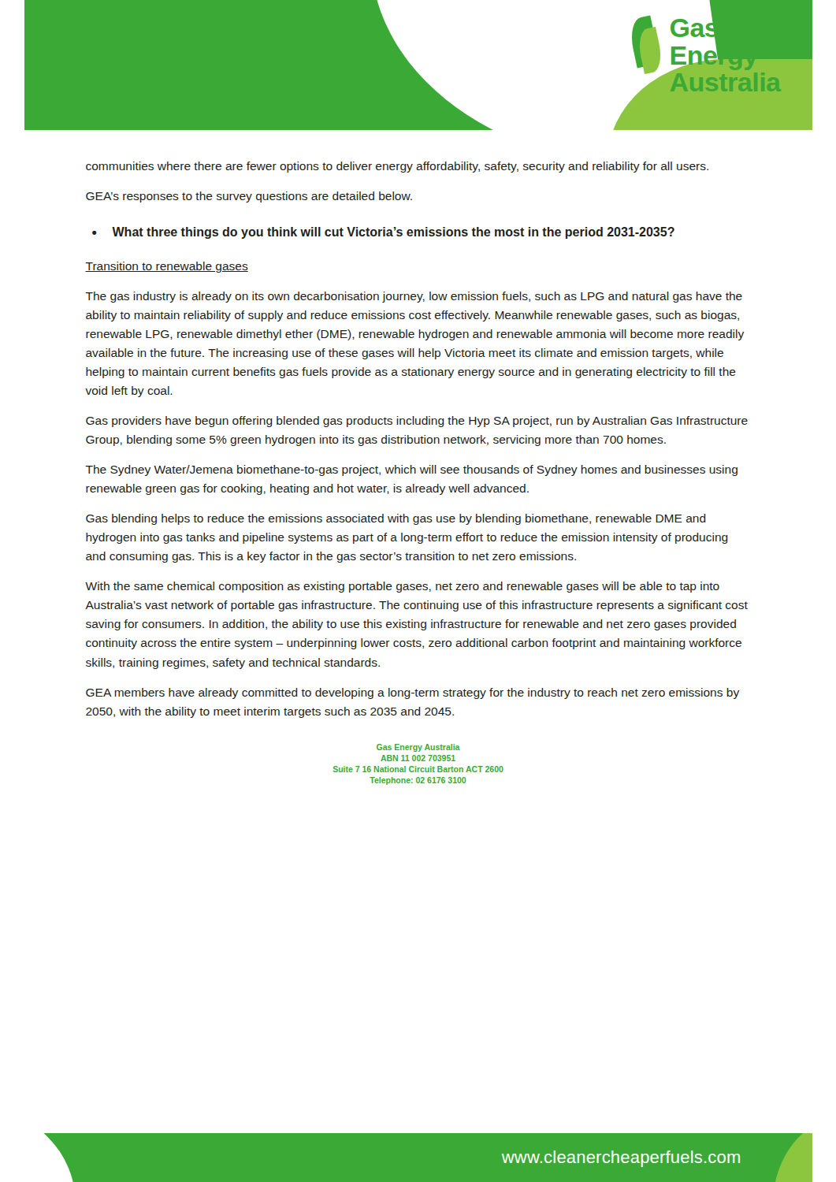Gas Energy Australia
communities where there are fewer options to deliver energy affordability, safety, security and reliability for all users.
GEA’s responses to the survey questions are detailed below.
What three things do you think will cut Victoria’s emissions the most in the period 2031-2035?
Transition to renewable gases
The gas industry is already on its own decarbonisation journey, low emission fuels, such as LPG and natural gas have the ability to maintain reliability of supply and reduce emissions cost effectively. Meanwhile renewable gases, such as biogas, renewable LPG, renewable dimethyl ether (DME), renewable hydrogen and renewable ammonia will become more readily available in the future. The increasing use of these gases will help Victoria meet its climate and emission targets, while helping to maintain current benefits gas fuels provide as a stationary energy source and in generating electricity to fill the void left by coal.
Gas providers have begun offering blended gas products including the Hyp SA project, run by Australian Gas Infrastructure Group, blending some 5% green hydrogen into its gas distribution network, servicing more than 700 homes.
The Sydney Water/Jemena biomethane-to-gas project, which will see thousands of Sydney homes and businesses using renewable green gas for cooking, heating and hot water, is already well advanced.
Gas blending helps to reduce the emissions associated with gas use by blending biomethane, renewable DME and hydrogen into gas tanks and pipeline systems as part of a long-term effort to reduce the emission intensity of producing and consuming gas. This is a key factor in the gas sector’s transition to net zero emissions.
With the same chemical composition as existing portable gases, net zero and renewable gases will be able to tap into Australia’s vast network of portable gas infrastructure. The continuing use of this infrastructure represents a significant cost saving for consumers. In addition, the ability to use this existing infrastructure for renewable and net zero gases provided continuity across the entire system – underpinning lower costs, zero additional carbon footprint and maintaining workforce skills, training regimes, safety and technical standards.
GEA members have already committed to developing a long-term strategy for the industry to reach net zero emissions by 2050, with the ability to meet interim targets such as 2035 and 2045.
Gas Energy Australia
ABN 11 002 703951
Suite 7 16 National Circuit Barton ACT 2600
Telephone: 02 6176 3100
www.cleanercheaperfuels.com